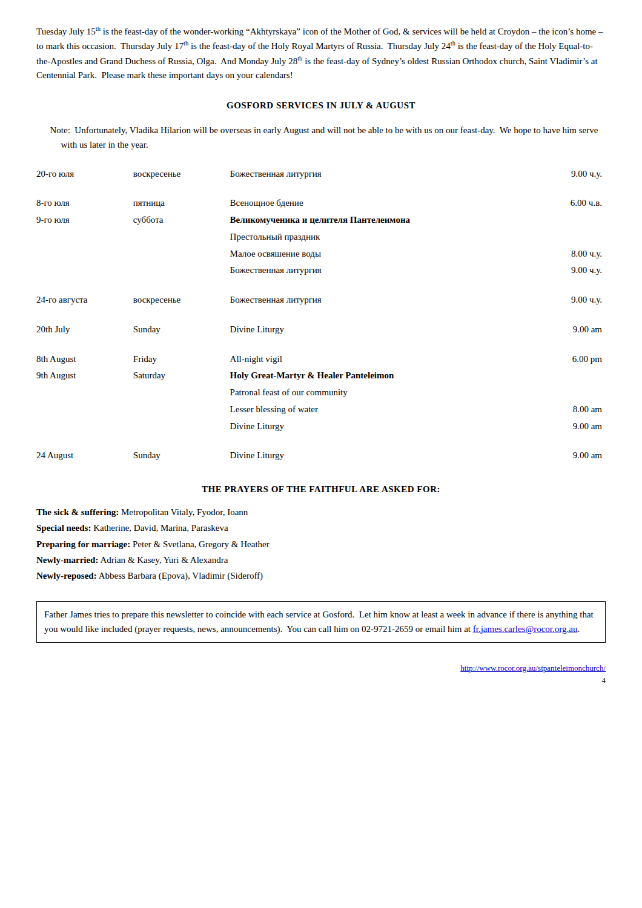Tuesday July 15th is the feast-day of the wonder-working “Akhtyrskaya” icon of the Mother of God, & services will be held at Croydon – the icon’s home – to mark this occasion. Thursday July 17th is the feast-day of the Holy Royal Martyrs of Russia. Thursday July 24th is the feast-day of the Holy Equal-to-the-Apostles and Grand Duchess of Russia, Olga. And Monday July 28th is the feast-day of Sydney’s oldest Russian Orthodox church, Saint Vladimir’s at Centennial Park. Please mark these important days on your calendars!
GOSFORD SERVICES IN JULY & AUGUST
Note: Unfortunately, Vladika Hilarion will be overseas in early August and will not be able to be with us on our feast-day. We hope to have him serve with us later in the year.
| 20-го юля | воскресенье | Божественная литургия | 9.00 ч.у. |
| 8-го юля | пятница | Всенощное бдение | 6.00 ч.в. |
| 9-го юля | суббота | Великомученика и целителя Пантелеимона | |
| | | Престольный праздник | |
| | | Малое освяшение воды | 8.00 ч.у. |
| | | Божественная литургия | 9.00 ч.у. |
| 24-го августа | воскресенье | Божественная литургия | 9.00 ч.у. |
| 20th July | Sunday | Divine Liturgy | 9.00 am |
| 8th August | Friday | All-night vigil | 6.00 pm |
| 9th August | Saturday | Holy Great-Martyr & Healer Panteleimon | |
| | | Patronal feast of our community | |
| | | Lesser blessing of water | 8.00 am |
| | | Divine Liturgy | 9.00 am |
| 24 August | Sunday | Divine Liturgy | 9.00 am |
THE PRAYERS OF THE FAITHFUL ARE ASKED FOR:
The sick & suffering: Metropolitan Vitaly, Fyodor, Ioann
Special needs: Katherine, David, Marina, Paraskeva
Preparing for marriage: Peter & Svetlana, Gregory & Heather
Newly-married: Adrian & Kasey, Yuri & Alexandra
Newly-reposed: Abbess Barbara (Epova), Vladimir (Sideroff)
Father James tries to prepare this newsletter to coincide with each service at Gosford. Let him know at least a week in advance if there is anything that you would like included (prayer requests, news, announcements). You can call him on 02-9721-2659 or email him at fr.james.carles@rocor.org.au.
http://www.rocor.org.au/stpanteleimonchurch/
4